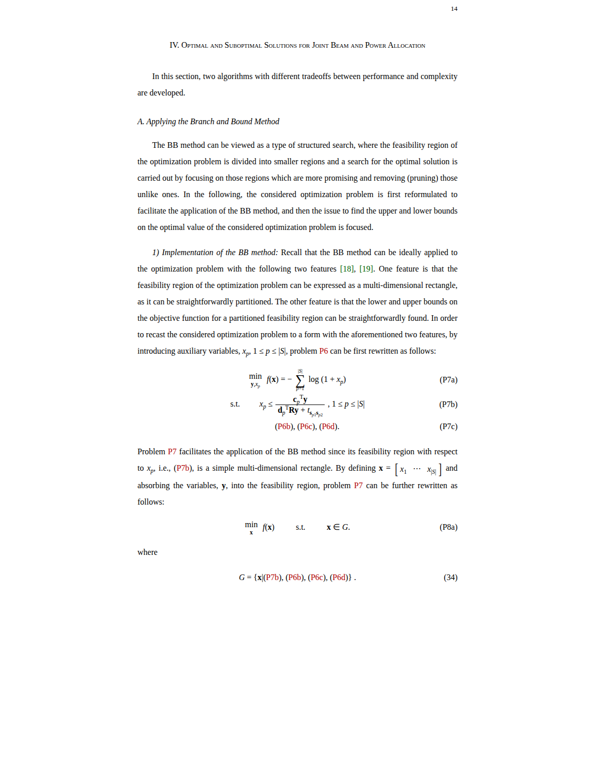14
IV. Optimal and Suboptimal Solutions for Joint Beam and Power Allocation
In this section, two algorithms with different tradeoffs between performance and complexity are developed.
A. Applying the Branch and Bound Method
The BB method can be viewed as a type of structured search, where the feasibility region of the optimization problem is divided into smaller regions and a search for the optimal solution is carried out by focusing on those regions which are more promising and removing (pruning) those unlike ones. In the following, the considered optimization problem is first reformulated to facilitate the application of the BB method, and then the issue to find the upper and lower bounds on the optimal value of the considered optimization problem is focused.
1) Implementation of the BB method: Recall that the BB method can be ideally applied to the optimization problem with the following two features [18], [19]. One feature is that the feasibility region of the optimization problem can be expressed as a multi-dimensional rectangle, as it can be straightforwardly partitioned. The other feature is that the lower and upper bounds on the objective function for a partitioned feasibility region can be straightforwardly found. In order to recast the considered optimization problem to a form with the aforementioned two features, by introducing auxiliary variables, xp, 1 ≤ p ≤ |S|, problem P6 can be first rewritten as follows:
min y,xp f(x) = − |S| ∑ p=1 log (1 + xp) (P7a)
s.t. xp ≤ cpTy dpTRy + tsp1sp2 , 1 ≤ p ≤ |S| (P7b)
(P6b), (P6c), (P6d). (P7c)
Problem P7 facilitates the application of the BB method since its feasibility region with respect to xp, i.e., (P7b), is a simple multi-dimensional rectangle. By defining x = [x1 ··· x|S|] and absorbing the variables, y, into the feasibility region, problem P7 can be further rewritten as follows:
min x f(x) s.t. x ∈ G. (P8a)
where
G = {x|(P7b), (P6b), (P6c), (P6d)} . (34)